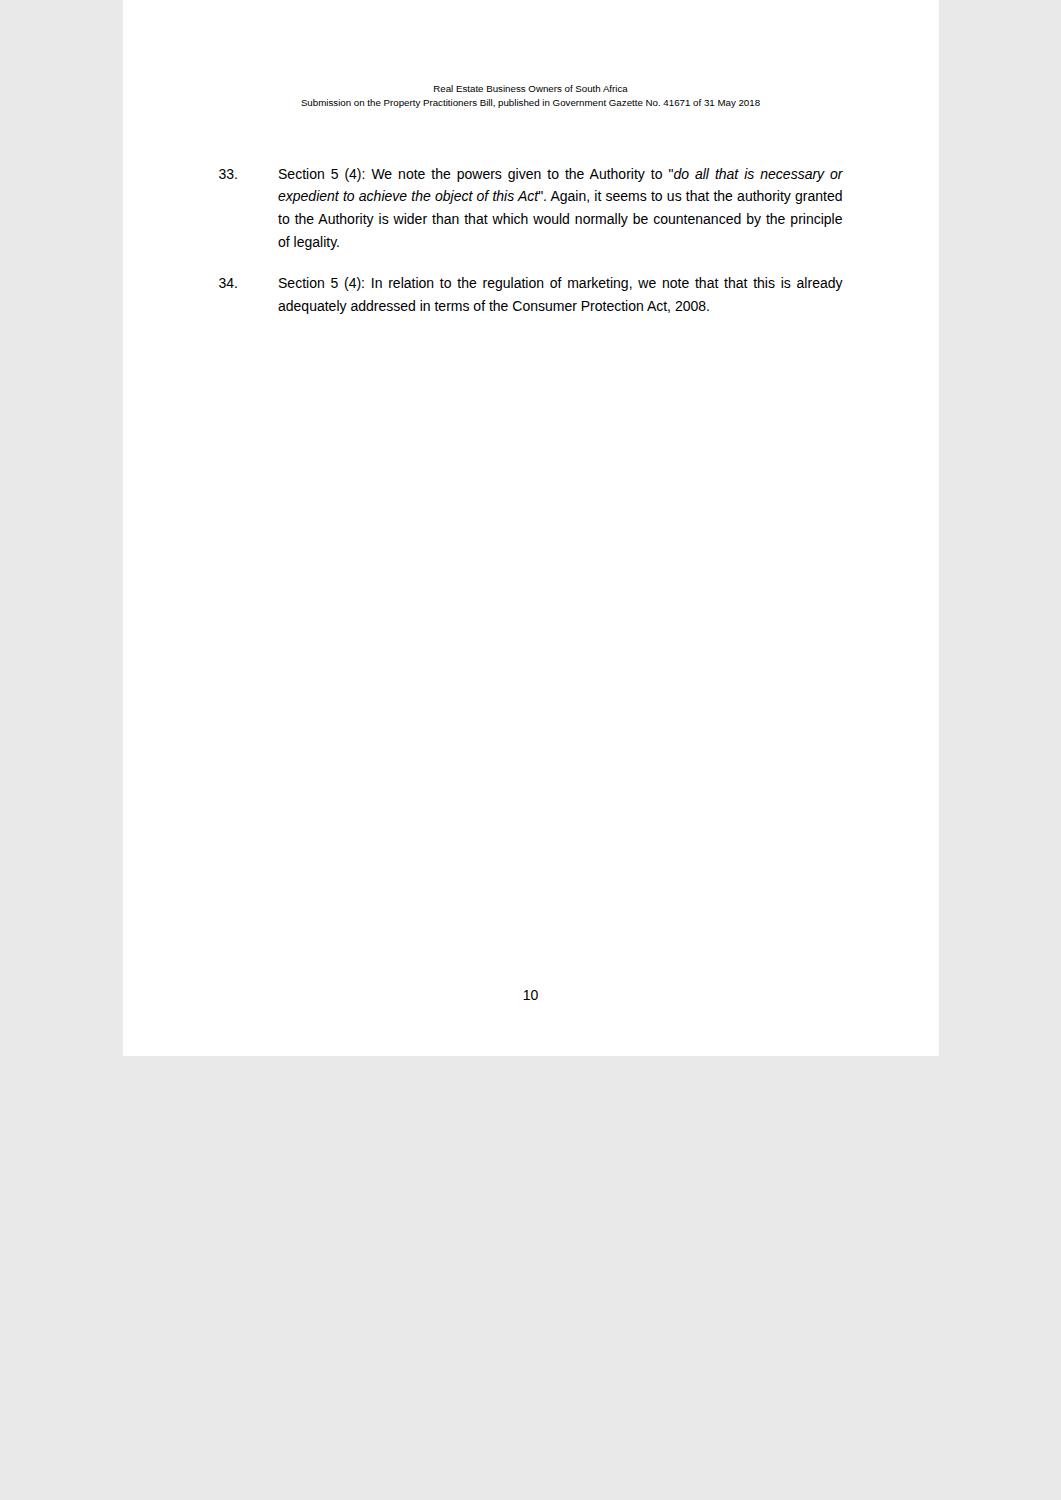Real Estate Business Owners of South Africa
Submission on the Property Practitioners Bill, published in Government Gazette No. 41671 of 31 May 2018
Section 5 (4): We note the powers given to the Authority to "do all that is necessary or expedient to achieve the object of this Act". Again, it seems to us that the authority granted to the Authority is wider than that which would normally be countenanced by the principle of legality.
Section 5 (4): In relation to the regulation of marketing, we note that that this is already adequately addressed in terms of the Consumer Protection Act, 2008.
10